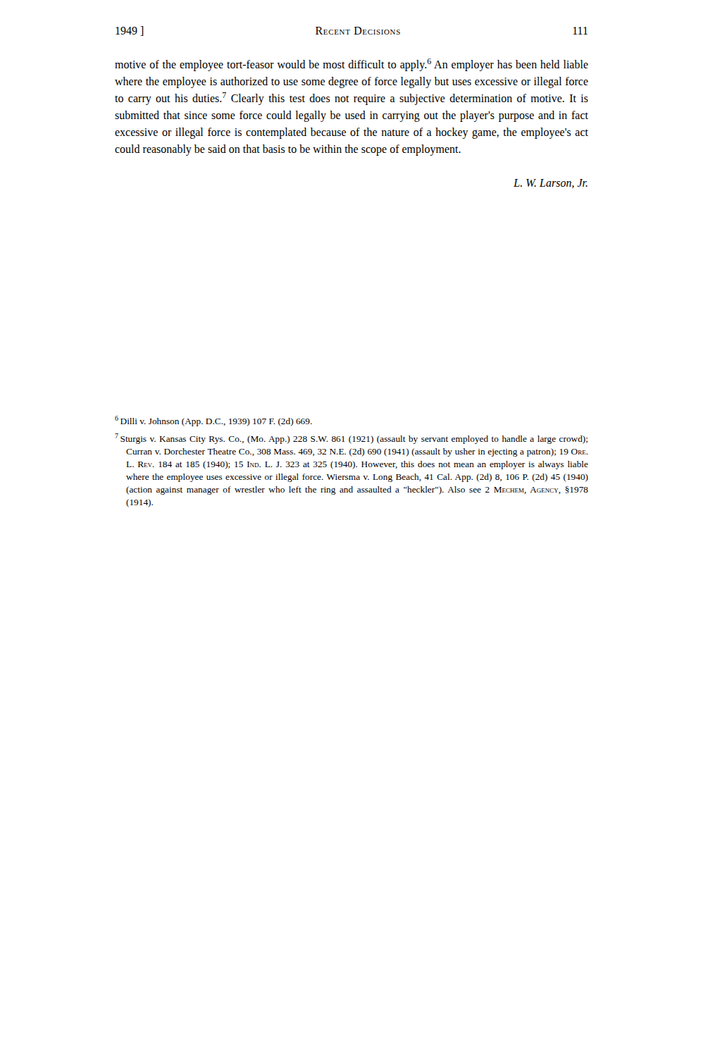1949 ] Recent Decisions 111
motive of the employee tort-feasor would be most difficult to apply.6 An employer has been held liable where the employee is authorized to use some degree of force legally but uses excessive or illegal force to carry out his duties.7 Clearly this test does not require a subjective determination of motive. It is submitted that since some force could legally be used in carrying out the player's purpose and in fact excessive or illegal force is contemplated because of the nature of a hockey game, the employee's act could reasonably be said on that basis to be within the scope of employment.
L. W. Larson, Jr.
6 Dilli v. Johnson (App. D.C., 1939) 107 F. (2d) 669.
7 Sturgis v. Kansas City Rys. Co., (Mo. App.) 228 S.W. 861 (1921) (assault by servant employed to handle a large crowd); Curran v. Dorchester Theatre Co., 308 Mass. 469, 32 N.E. (2d) 690 (1941) (assault by usher in ejecting a patron); 19 Ore. L. Rev. 184 at 185 (1940); 15 Ind. L. J. 323 at 325 (1940). However, this does not mean an employer is always liable where the employee uses excessive or illegal force. Wiersma v. Long Beach, 41 Cal. App. (2d) 8, 106 P. (2d) 45 (1940) (action against manager of wrestler who left the ring and assaulted a "heckler"). Also see 2 Mechem, Agency, §1978 (1914).